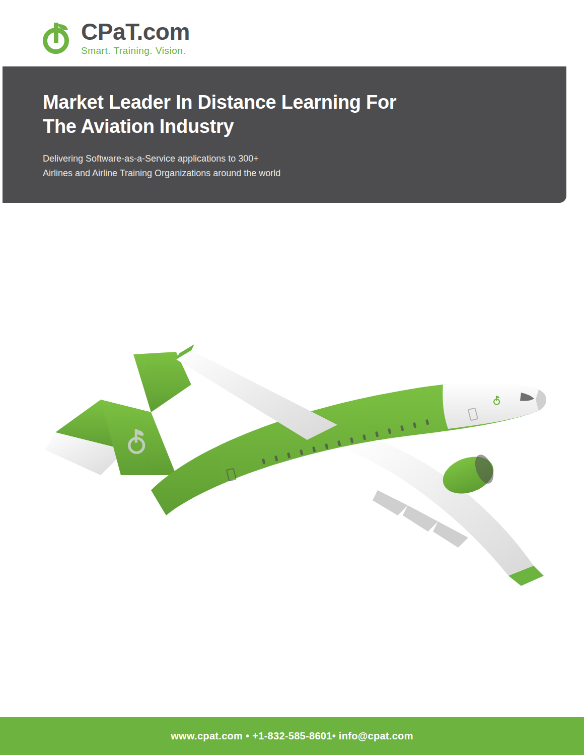CPaT.com
Smart. Training. Vision.
Market Leader In Distance Learning For
The Aviation Industry
Delivering Software-as-a-Service applications to 300+
Airlines and Airline Training Organizations around the world
CPaT.com
www.cpat.com • +1-832-585-8601• info@cpat.com